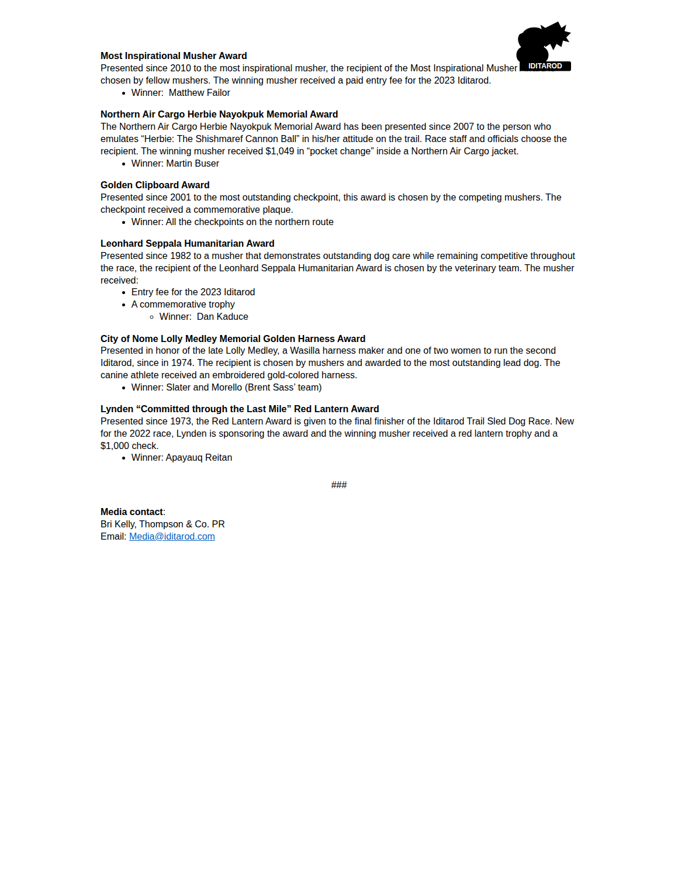Most Inspirational Musher Award
Presented since 2010 to the most inspirational musher, the recipient of the Most Inspirational Musher Award is chosen by fellow mushers. The winning musher received a paid entry fee for the 2023 Iditarod.
Winner: Matthew Failor
Northern Air Cargo Herbie Nayokpuk Memorial Award
The Northern Air Cargo Herbie Nayokpuk Memorial Award has been presented since 2007 to the person who emulates “Herbie: The Shishmaref Cannon Ball” in his/her attitude on the trail. Race staff and officials choose the recipient. The winning musher received $1,049 in “pocket change” inside a Northern Air Cargo jacket.
Winner: Martin Buser
Golden Clipboard Award
Presented since 2001 to the most outstanding checkpoint, this award is chosen by the competing mushers. The checkpoint received a commemorative plaque.
Winner: All the checkpoints on the northern route
Leonhard Seppala Humanitarian Award
Presented since 1982 to a musher that demonstrates outstanding dog care while remaining competitive throughout the race, the recipient of the Leonhard Seppala Humanitarian Award is chosen by the veterinary team. The musher received:
Entry fee for the 2023 Iditarod
A commemorative trophy
Winner: Dan Kaduce
City of Nome Lolly Medley Memorial Golden Harness Award
Presented in honor of the late Lolly Medley, a Wasilla harness maker and one of two women to run the second Iditarod, since in 1974. The recipient is chosen by mushers and awarded to the most outstanding lead dog. The canine athlete received an embroidered gold-colored harness.
Winner: Slater and Morello (Brent Sass’ team)
Lynden “Committed through the Last Mile” Red Lantern Award
Presented since 1973, the Red Lantern Award is given to the final finisher of the Iditarod Trail Sled Dog Race. New for the 2022 race, Lynden is sponsoring the award and the winning musher received a red lantern trophy and a $1,000 check.
Winner: Apayauq Reitan
###
Media contact:
Bri Kelly, Thompson & Co. PR
Email: Media@iditarod.com